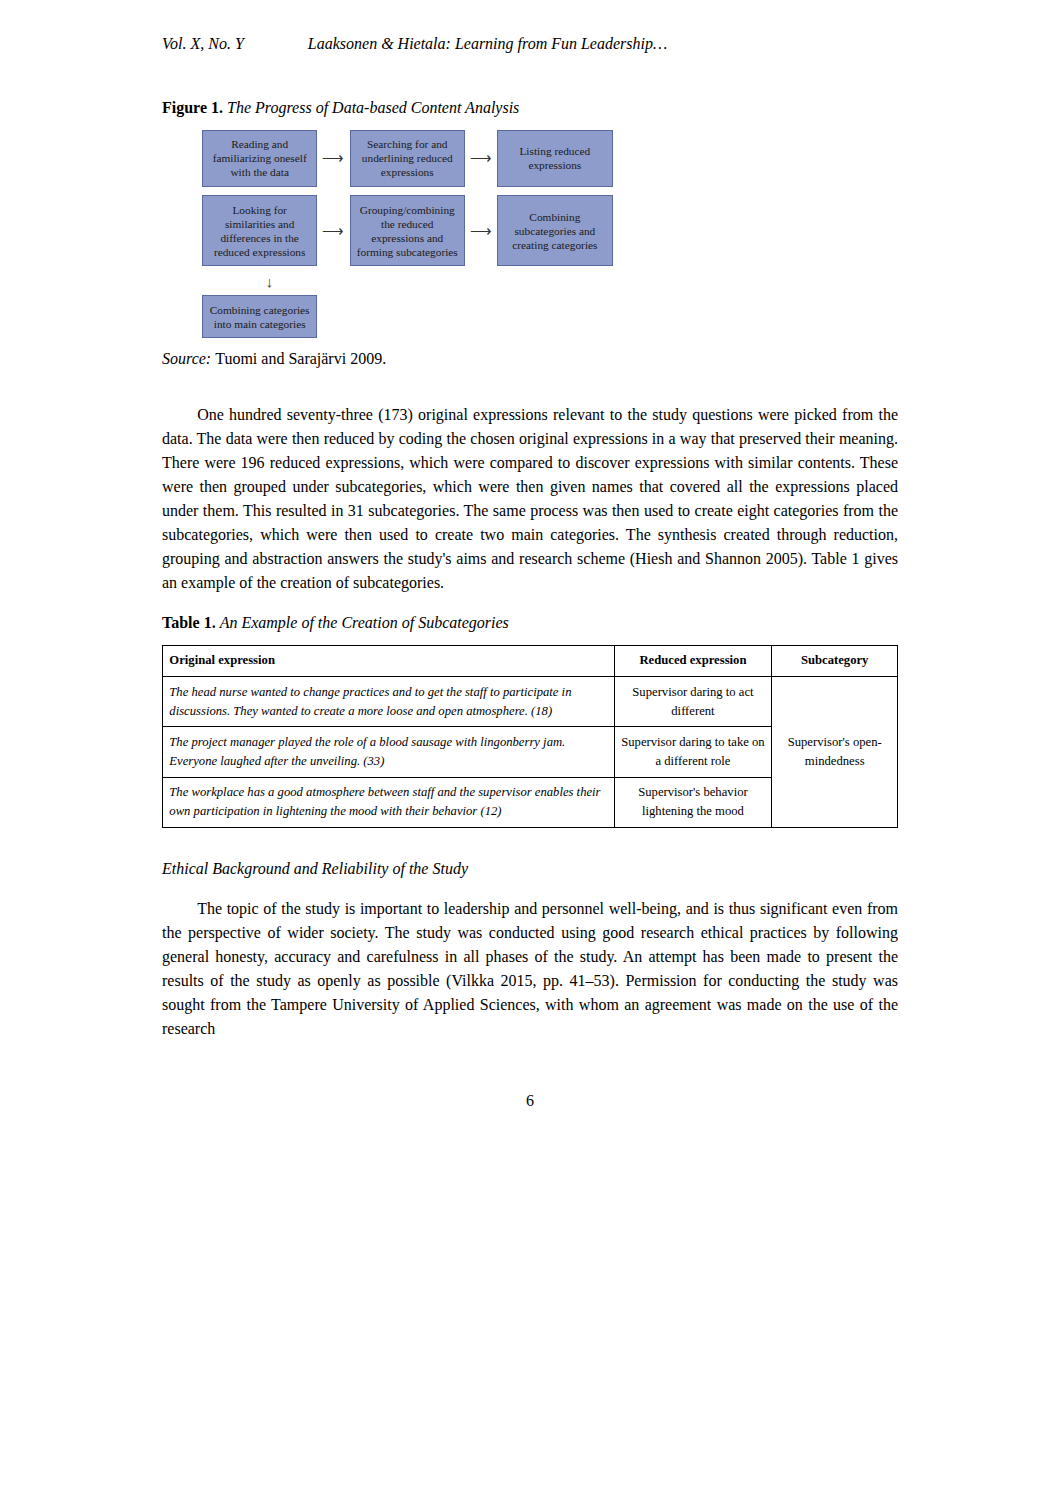Vol. X, No. Y Laaksonen & Hietala: Learning from Fun Leadership…
Figure 1. The Progress of Data-based Content Analysis
Reading and familiarizing oneself with the data
⟶
Searching for and underlining reduced expressions
⟶
Listing reduced expressions
Looking for similarities and differences in the reduced expressions
⟶
Grouping/combining the reduced expressions and forming subcategories
⟶
Combining subcategories and creating categories
↓
Combining categories into main categories
Source: Tuomi and Sarajärvi 2009.
One hundred seventy-three (173) original expressions relevant to the study questions were picked from the data. The data were then reduced by coding the chosen original expressions in a way that preserved their meaning. There were 196 reduced expressions, which were compared to discover expressions with similar contents. These were then grouped under subcategories, which were then given names that covered all the expressions placed under them. This resulted in 31 subcategories. The same process was then used to create eight categories from the subcategories, which were then used to create two main categories. The synthesis created through reduction, grouping and abstraction answers the study's aims and research scheme (Hiesh and Shannon 2005). Table 1 gives an example of the creation of subcategories.
Table 1. An Example of the Creation of Subcategories
| Original expression | Reduced expression | Subcategory |
| --- | --- | --- |
| The head nurse wanted to change practices and to get the staff to participate in discussions. They wanted to create a more loose and open atmosphere. (18) | Supervisor daring to act different | Supervisor's open-mindedness |
| The project manager played the role of a blood sausage with lingonberry jam. Everyone laughed after the unveiling. (33) | Supervisor daring to take on a different role |
| The workplace has a good atmosphere between staff and the supervisor enables their own participation in lightening the mood with their behavior (12) | Supervisor's behavior lightening the mood |
Ethical Background and Reliability of the Study
The topic of the study is important to leadership and personnel well-being, and is thus significant even from the perspective of wider society. The study was conducted using good research ethical practices by following general honesty, accuracy and carefulness in all phases of the study. An attempt has been made to present the results of the study as openly as possible (Vilkka 2015, pp. 41–53). Permission for conducting the study was sought from the Tampere University of Applied Sciences, with whom an agreement was made on the use of the research
6